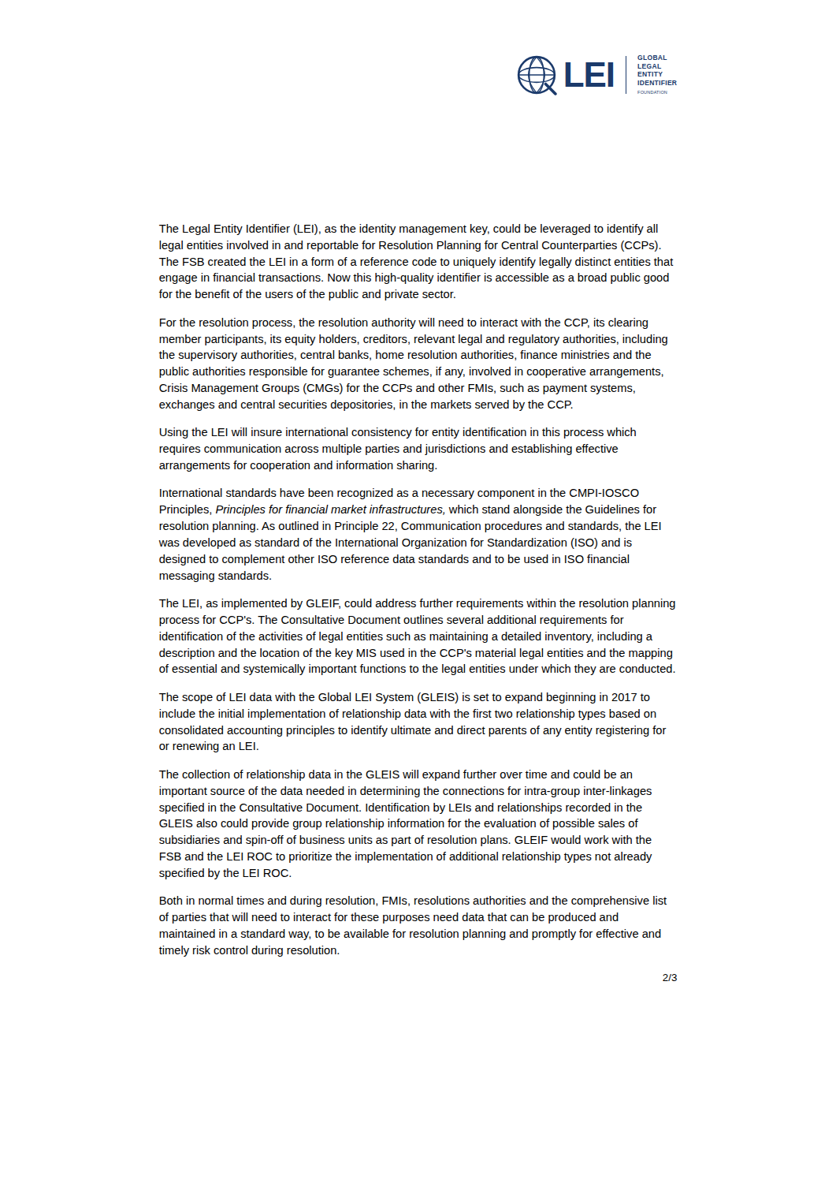LEI
GLOBAL
LEGAL
ENTITY
IDENTIFIER
FOUNDATION
The Legal Entity Identifier (LEI), as the identity management key, could be leveraged to identify all legal entities involved in and reportable for Resolution Planning for Central Counterparties (CCPs). The FSB created the LEI in a form of a reference code to uniquely identify legally distinct entities that engage in financial transactions. Now this high-quality identifier is accessible as a broad public good for the benefit of the users of the public and private sector.
For the resolution process, the resolution authority will need to interact with the CCP, its clearing member participants, its equity holders, creditors, relevant legal and regulatory authorities, including the supervisory authorities, central banks, home resolution authorities, finance ministries and the public authorities responsible for guarantee schemes, if any, involved in cooperative arrangements, Crisis Management Groups (CMGs) for the CCPs and other FMIs, such as payment systems, exchanges and central securities depositories, in the markets served by the CCP.
Using the LEI will insure international consistency for entity identification in this process which requires communication across multiple parties and jurisdictions and establishing effective arrangements for cooperation and information sharing.
International standards have been recognized as a necessary component in the CMPI-IOSCO Principles, Principles for financial market infrastructures, which stand alongside the Guidelines for resolution planning. As outlined in Principle 22, Communication procedures and standards, the LEI was developed as standard of the International Organization for Standardization (ISO) and is designed to complement other ISO reference data standards and to be used in ISO financial messaging standards.
The LEI, as implemented by GLEIF, could address further requirements within the resolution planning process for CCP's. The Consultative Document outlines several additional requirements for identification of the activities of legal entities such as maintaining a detailed inventory, including a description and the location of the key MIS used in the CCP's material legal entities and the mapping of essential and systemically important functions to the legal entities under which they are conducted.
The scope of LEI data with the Global LEI System (GLEIS) is set to expand beginning in 2017 to include the initial implementation of relationship data with the first two relationship types based on consolidated accounting principles to identify ultimate and direct parents of any entity registering for or renewing an LEI.
The collection of relationship data in the GLEIS will expand further over time and could be an important source of the data needed in determining the connections for intra-group inter-linkages specified in the Consultative Document. Identification by LEIs and relationships recorded in the GLEIS also could provide group relationship information for the evaluation of possible sales of subsidiaries and spin-off of business units as part of resolution plans. GLEIF would work with the FSB and the LEI ROC to prioritize the implementation of additional relationship types not already specified by the LEI ROC.
Both in normal times and during resolution, FMIs, resolutions authorities and the comprehensive list of parties that will need to interact for these purposes need data that can be produced and maintained in a standard way, to be available for resolution planning and promptly for effective and timely risk control during resolution.
2/3